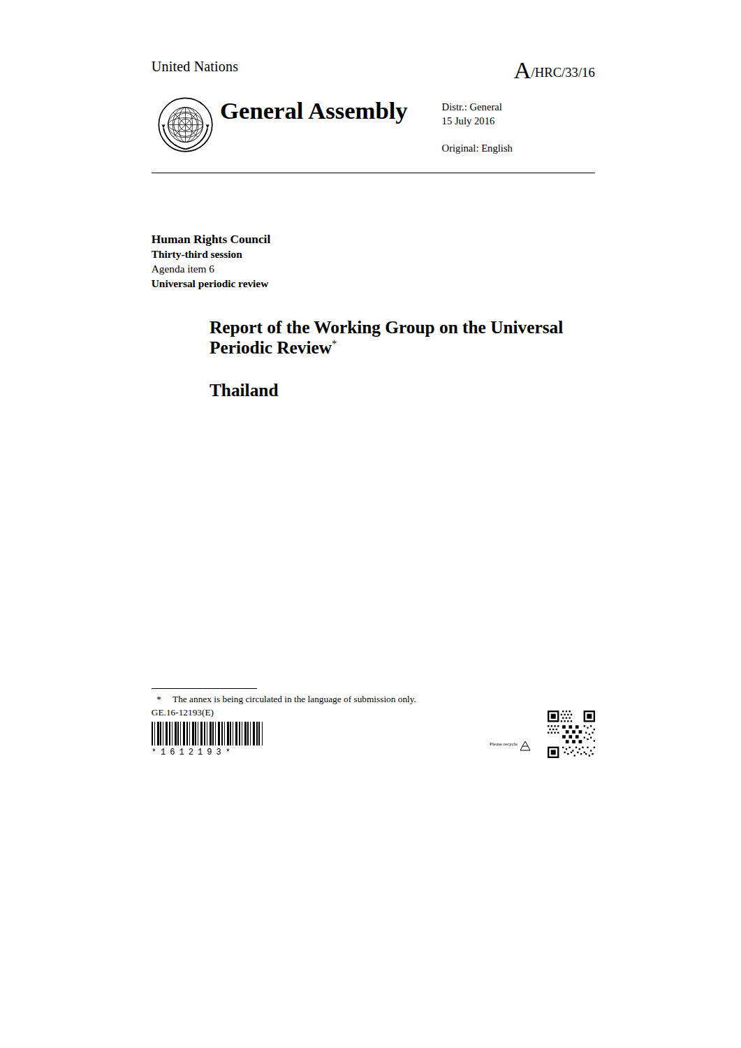United Nations
A/HRC/33/16
General Assembly
Distr.: General
15 July 2016
Original: English
Human Rights Council
Thirty-third session
Agenda item 6
Universal periodic review
Report of the Working Group on the Universal
Periodic Review*
Thailand
*The annex is being circulated in the language of submission only.
GE.16-12193(E)
*1612193*
Please recycle